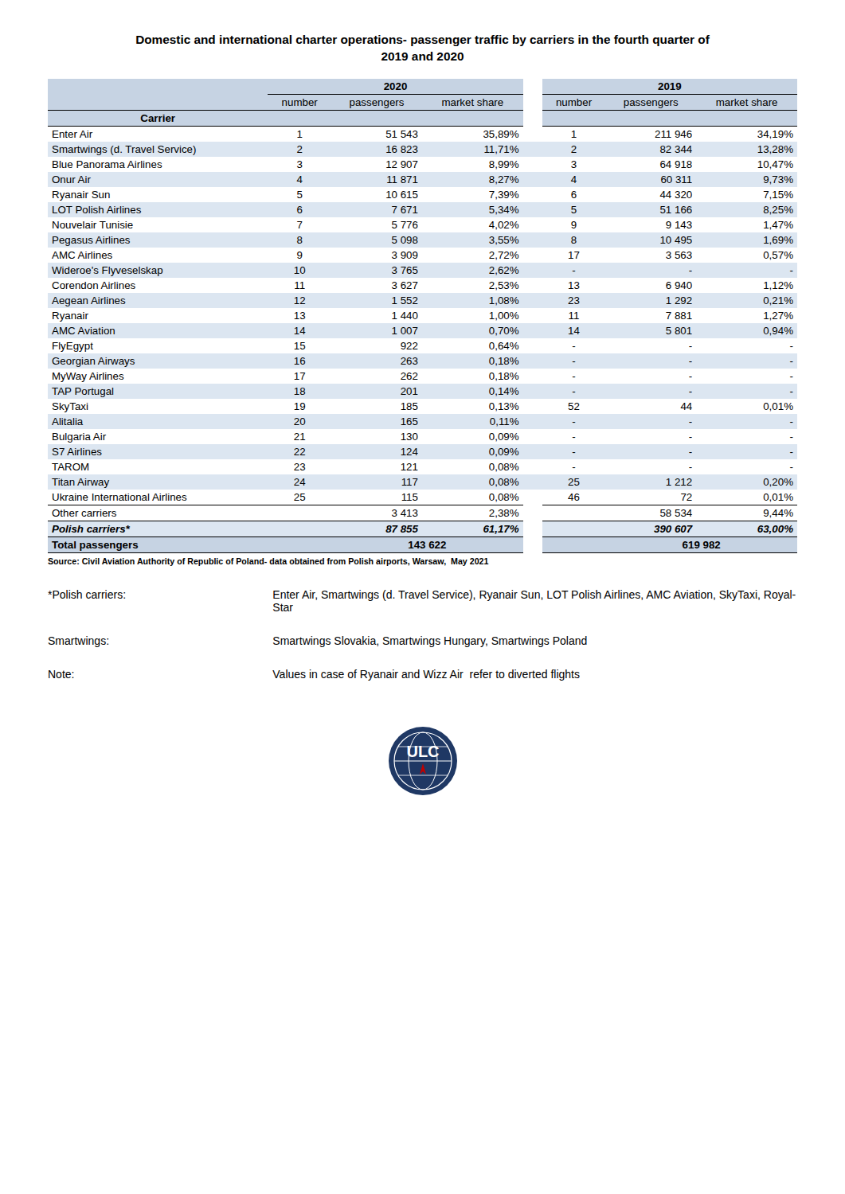Domestic and international charter operations- passenger traffic by carriers in the fourth quarter of 2019 and 2020
| | 2020 | | 2019 |
| --- | --- | --- | --- |
| number | passengers | market share | | number | passengers | market share |
| Carrier | | | | | | | |
| Enter Air | 1 | 51 543 | 35,89% | | 1 | 211 946 | 34,19% |
| Smartwings (d. Travel Service) | 2 | 16 823 | 11,71% | | 2 | 82 344 | 13,28% |
| Blue Panorama Airlines | 3 | 12 907 | 8,99% | | 3 | 64 918 | 10,47% |
| Onur Air | 4 | 11 871 | 8,27% | | 4 | 60 311 | 9,73% |
| Ryanair Sun | 5 | 10 615 | 7,39% | | 6 | 44 320 | 7,15% |
| LOT Polish Airlines | 6 | 7 671 | 5,34% | | 5 | 51 166 | 8,25% |
| Nouvelair Tunisie | 7 | 5 776 | 4,02% | | 9 | 9 143 | 1,47% |
| Pegasus Airlines | 8 | 5 098 | 3,55% | | 8 | 10 495 | 1,69% |
| AMC Airlines | 9 | 3 909 | 2,72% | | 17 | 3 563 | 0,57% |
| Wideroe's Flyveselskap | 10 | 3 765 | 2,62% | | - | - | - |
| Corendon Airlines | 11 | 3 627 | 2,53% | | 13 | 6 940 | 1,12% |
| Aegean Airlines | 12 | 1 552 | 1,08% | | 23 | 1 292 | 0,21% |
| Ryanair | 13 | 1 440 | 1,00% | | 11 | 7 881 | 1,27% |
| AMC Aviation | 14 | 1 007 | 0,70% | | 14 | 5 801 | 0,94% |
| FlyEgypt | 15 | 922 | 0,64% | | - | - | - |
| Georgian Airways | 16 | 263 | 0,18% | | - | - | - |
| MyWay Airlines | 17 | 262 | 0,18% | | - | - | - |
| TAP Portugal | 18 | 201 | 0,14% | | - | - | - |
| SkyTaxi | 19 | 185 | 0,13% | | 52 | 44 | 0,01% |
| Alitalia | 20 | 165 | 0,11% | | - | - | - |
| Bulgaria Air | 21 | 130 | 0,09% | | - | - | - |
| S7 Airlines | 22 | 124 | 0,09% | | - | - | - |
| TAROM | 23 | 121 | 0,08% | | - | - | - |
| Titan Airway | 24 | 117 | 0,08% | | 25 | 1 212 | 0,20% |
| Ukraine International Airlines | 25 | 115 | 0,08% | | 46 | 72 | 0,01% |
| Other carriers | | 3 413 | 2,38% | | | 58 534 | 9,44% |
| Polish carriers* | | 87 855 | 61,17% | | | 390 607 | 63,00% |
| Total passengers | | 143 622 | | | 619 982 |
Source: Civil Aviation Authority of Republic of Poland- data obtained from Polish airports, Warsaw, May 2021
| *Polish carriers: | Enter Air, Smartwings (d. Travel Service), Ryanair Sun, LOT Polish Airlines, AMC Aviation, SkyTaxi, Royal-Star |
| Smartwings: | Smartwings Slovakia, Smartwings Hungary, Smartwings Poland |
| Note: | Values in case of Ryanair and Wizz Air refer to diverted flights |
ULC